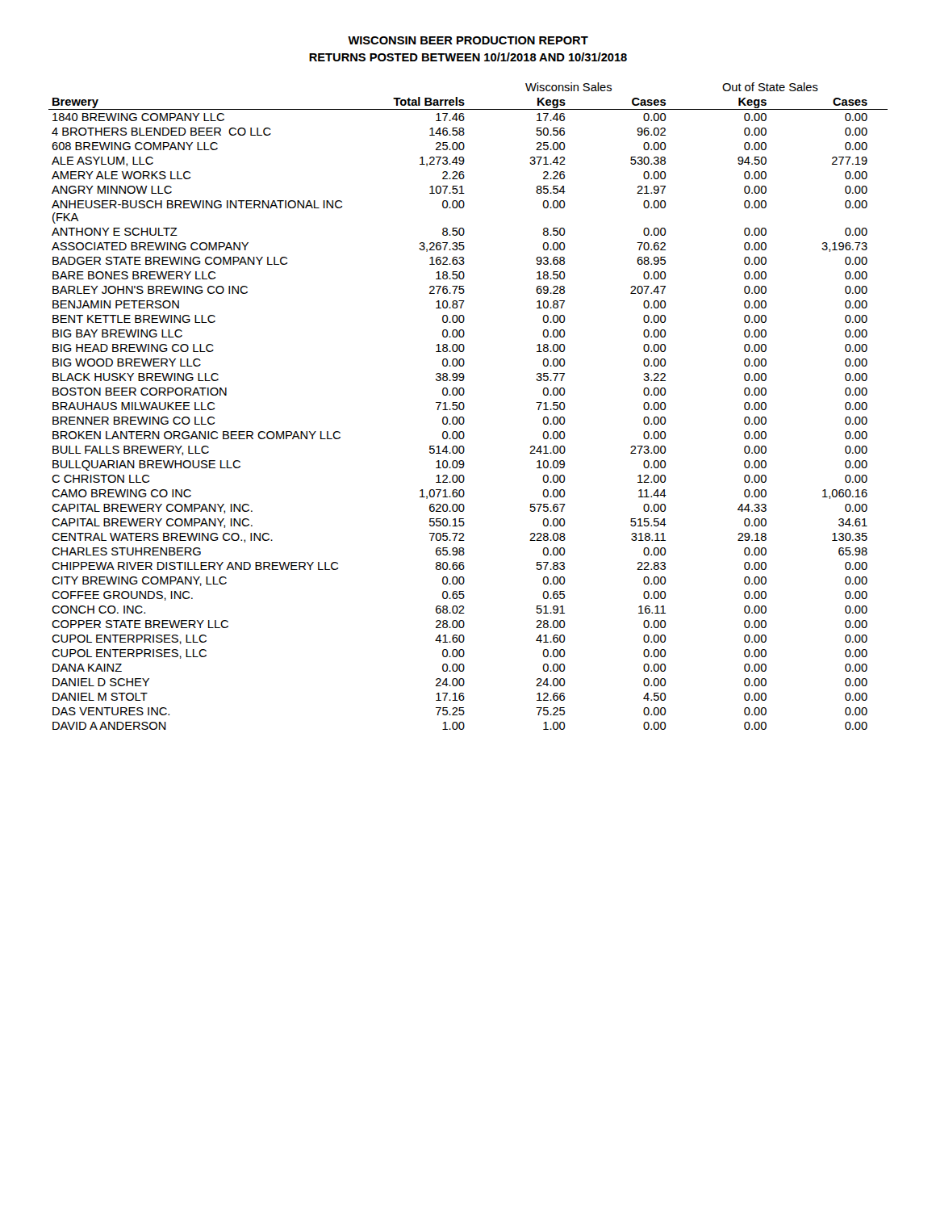WISCONSIN BEER PRODUCTION REPORT
RETURNS POSTED BETWEEN 10/1/2018 AND 10/31/2018
| | | Wisconsin Sales | Out of State Sales | |
| --- | --- | --- | --- | --- |
| Brewery | Total Barrels | Kegs | Cases | Kegs | Cases | |
| 1840 BREWING COMPANY LLC | 17.46 | 17.46 | 0.00 | 0.00 | 0.00 | |
| 4 BROTHERS BLENDED BEER CO LLC | 146.58 | 50.56 | 96.02 | 0.00 | 0.00 | |
| 608 BREWING COMPANY LLC | 25.00 | 25.00 | 0.00 | 0.00 | 0.00 | |
| ALE ASYLUM, LLC | 1,273.49 | 371.42 | 530.38 | 94.50 | 277.19 | |
| AMERY ALE WORKS LLC | 2.26 | 2.26 | 0.00 | 0.00 | 0.00 | |
| ANGRY MINNOW LLC | 107.51 | 85.54 | 21.97 | 0.00 | 0.00 | |
| ANHEUSER-BUSCH BREWING INTERNATIONAL INC (FKA | 0.00 | 0.00 | 0.00 | 0.00 | 0.00 | |
| ANTHONY E SCHULTZ | 8.50 | 8.50 | 0.00 | 0.00 | 0.00 | |
| ASSOCIATED BREWING COMPANY | 3,267.35 | 0.00 | 70.62 | 0.00 | 3,196.73 | |
| BADGER STATE BREWING COMPANY LLC | 162.63 | 93.68 | 68.95 | 0.00 | 0.00 | |
| BARE BONES BREWERY LLC | 18.50 | 18.50 | 0.00 | 0.00 | 0.00 | |
| BARLEY JOHN'S BREWING CO INC | 276.75 | 69.28 | 207.47 | 0.00 | 0.00 | |
| BENJAMIN PETERSON | 10.87 | 10.87 | 0.00 | 0.00 | 0.00 | |
| BENT KETTLE BREWING LLC | 0.00 | 0.00 | 0.00 | 0.00 | 0.00 | |
| BIG BAY BREWING LLC | 0.00 | 0.00 | 0.00 | 0.00 | 0.00 | |
| BIG HEAD BREWING CO LLC | 18.00 | 18.00 | 0.00 | 0.00 | 0.00 | |
| BIG WOOD BREWERY LLC | 0.00 | 0.00 | 0.00 | 0.00 | 0.00 | |
| BLACK HUSKY BREWING LLC | 38.99 | 35.77 | 3.22 | 0.00 | 0.00 | |
| BOSTON BEER CORPORATION | 0.00 | 0.00 | 0.00 | 0.00 | 0.00 | |
| BRAUHAUS MILWAUKEE LLC | 71.50 | 71.50 | 0.00 | 0.00 | 0.00 | |
| BRENNER BREWING CO LLC | 0.00 | 0.00 | 0.00 | 0.00 | 0.00 | |
| BROKEN LANTERN ORGANIC BEER COMPANY LLC | 0.00 | 0.00 | 0.00 | 0.00 | 0.00 | |
| BULL FALLS BREWERY, LLC | 514.00 | 241.00 | 273.00 | 0.00 | 0.00 | |
| BULLQUARIAN BREWHOUSE LLC | 10.09 | 10.09 | 0.00 | 0.00 | 0.00 | |
| C CHRISTON LLC | 12.00 | 0.00 | 12.00 | 0.00 | 0.00 | |
| CAMO BREWING CO INC | 1,071.60 | 0.00 | 11.44 | 0.00 | 1,060.16 | |
| CAPITAL BREWERY COMPANY, INC. | 620.00 | 575.67 | 0.00 | 44.33 | 0.00 | |
| CAPITAL BREWERY COMPANY, INC. | 550.15 | 0.00 | 515.54 | 0.00 | 34.61 | |
| CENTRAL WATERS BREWING CO., INC. | 705.72 | 228.08 | 318.11 | 29.18 | 130.35 | |
| CHARLES STUHRENBERG | 65.98 | 0.00 | 0.00 | 0.00 | 65.98 | |
| CHIPPEWA RIVER DISTILLERY AND BREWERY LLC | 80.66 | 57.83 | 22.83 | 0.00 | 0.00 | |
| CITY BREWING COMPANY, LLC | 0.00 | 0.00 | 0.00 | 0.00 | 0.00 | |
| COFFEE GROUNDS, INC. | 0.65 | 0.65 | 0.00 | 0.00 | 0.00 | |
| CONCH CO. INC. | 68.02 | 51.91 | 16.11 | 0.00 | 0.00 | |
| COPPER STATE BREWERY LLC | 28.00 | 28.00 | 0.00 | 0.00 | 0.00 | |
| CUPOL ENTERPRISES, LLC | 41.60 | 41.60 | 0.00 | 0.00 | 0.00 | |
| CUPOL ENTERPRISES, LLC | 0.00 | 0.00 | 0.00 | 0.00 | 0.00 | |
| DANA KAINZ | 0.00 | 0.00 | 0.00 | 0.00 | 0.00 | |
| DANIEL D SCHEY | 24.00 | 24.00 | 0.00 | 0.00 | 0.00 | |
| DANIEL M STOLT | 17.16 | 12.66 | 4.50 | 0.00 | 0.00 | |
| DAS VENTURES INC. | 75.25 | 75.25 | 0.00 | 0.00 | 0.00 | |
| DAVID A ANDERSON | 1.00 | 1.00 | 0.00 | 0.00 | 0.00 | |